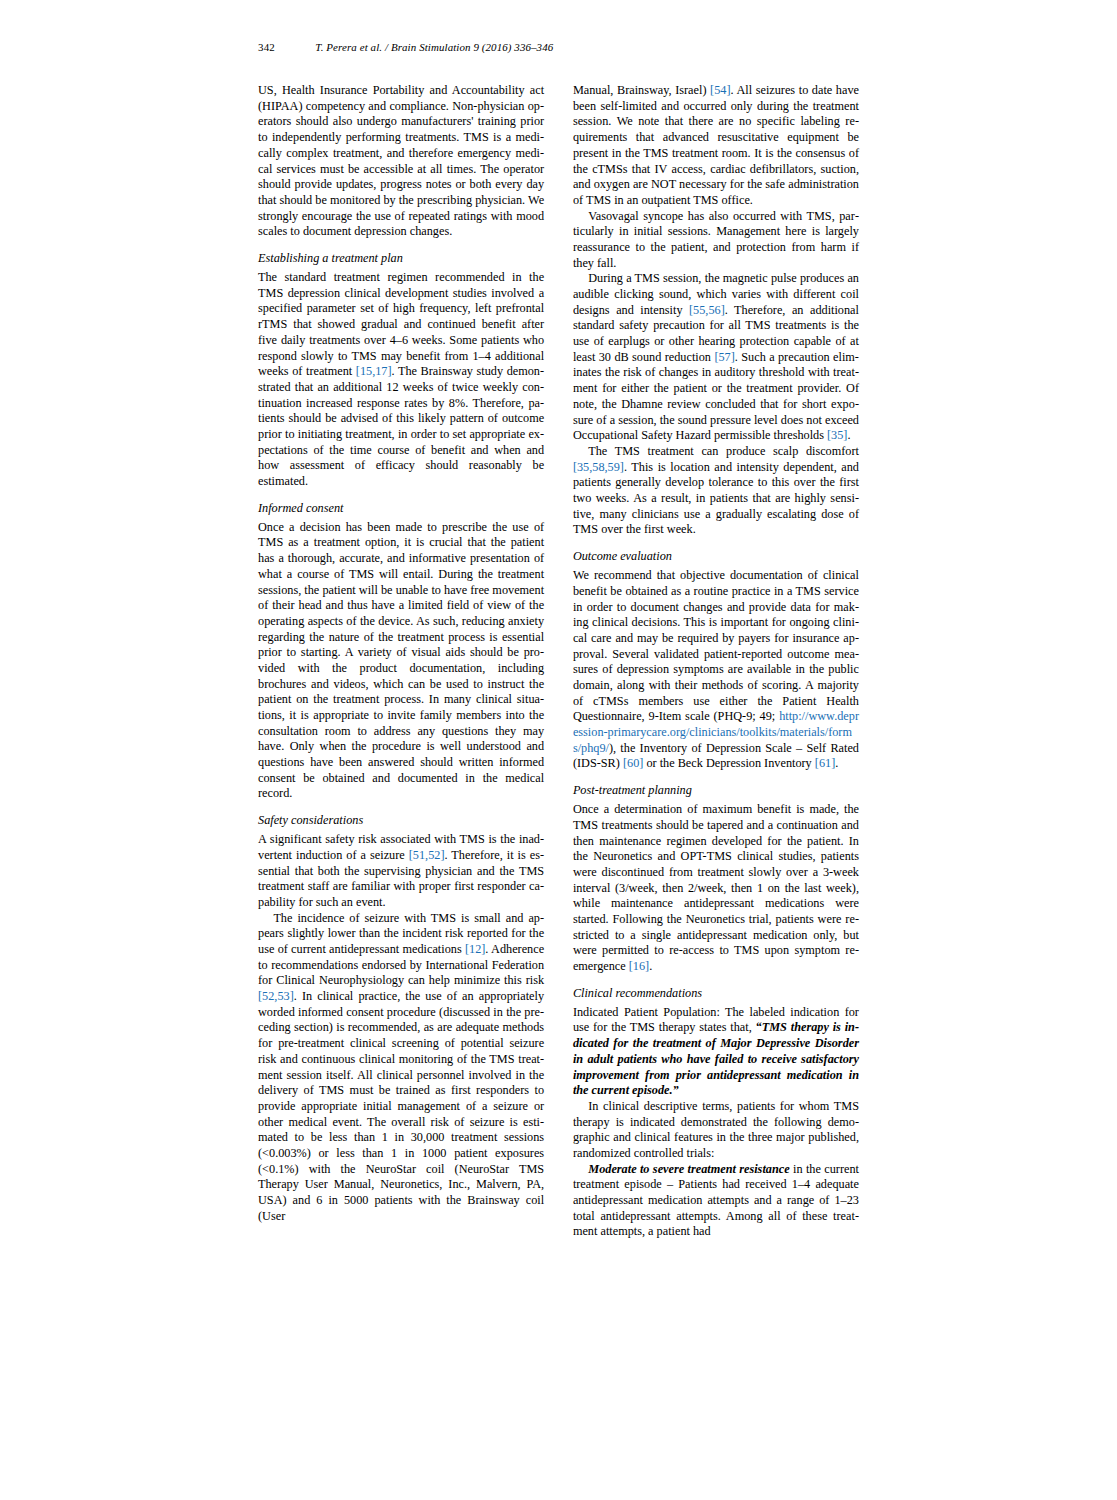342 T. Perera et al. / Brain Stimulation 9 (2016) 336–346
US, Health Insurance Portability and Accountability act (HIPAA) competency and compliance. Non-physician operators should also undergo manufacturers' training prior to independently performing treatments. TMS is a medically complex treatment, and therefore emergency medical services must be accessible at all times. The operator should provide updates, progress notes or both every day that should be monitored by the prescribing physician. We strongly encourage the use of repeated ratings with mood scales to document depression changes.
Establishing a treatment plan
The standard treatment regimen recommended in the TMS depression clinical development studies involved a specified parameter set of high frequency, left prefrontal rTMS that showed gradual and continued benefit after five daily treatments over 4–6 weeks. Some patients who respond slowly to TMS may benefit from 1–4 additional weeks of treatment [15,17]. The Brainsway study demonstrated that an additional 12 weeks of twice weekly continuation increased response rates by 8%. Therefore, patients should be advised of this likely pattern of outcome prior to initiating treatment, in order to set appropriate expectations of the time course of benefit and when and how assessment of efficacy should reasonably be estimated.
Informed consent
Once a decision has been made to prescribe the use of TMS as a treatment option, it is crucial that the patient has a thorough, accurate, and informative presentation of what a course of TMS will entail. During the treatment sessions, the patient will be unable to have free movement of their head and thus have a limited field of view of the operating aspects of the device. As such, reducing anxiety regarding the nature of the treatment process is essential prior to starting. A variety of visual aids should be provided with the product documentation, including brochures and videos, which can be used to instruct the patient on the treatment process. In many clinical situations, it is appropriate to invite family members into the consultation room to address any questions they may have. Only when the procedure is well understood and questions have been answered should written informed consent be obtained and documented in the medical record.
Safety considerations
A significant safety risk associated with TMS is the inadvertent induction of a seizure [51,52]. Therefore, it is essential that both the supervising physician and the TMS treatment staff are familiar with proper first responder capability for such an event.
The incidence of seizure with TMS is small and appears slightly lower than the incident risk reported for the use of current antidepressant medications [12]. Adherence to recommendations endorsed by International Federation for Clinical Neurophysiology can help minimize this risk [52,53]. In clinical practice, the use of an appropriately worded informed consent procedure (discussed in the preceding section) is recommended, as are adequate methods for pre-treatment clinical screening of potential seizure risk and continuous clinical monitoring of the TMS treatment session itself. All clinical personnel involved in the delivery of TMS must be trained as first responders to provide appropriate initial management of a seizure or other medical event. The overall risk of seizure is estimated to be less than 1 in 30,000 treatment sessions (<0.003%) or less than 1 in 1000 patient exposures (<0.1%) with the NeuroStar coil (NeuroStar TMS Therapy User Manual, Neuronetics, Inc., Malvern, PA, USA) and 6 in 5000 patients with the Brainsway coil (User
Manual, Brainsway, Israel) [54]. All seizures to date have been self-limited and occurred only during the treatment session. We note that there are no specific labeling requirements that advanced resuscitative equipment be present in the TMS treatment room. It is the consensus of the cTMSs that IV access, cardiac defibrillators, suction, and oxygen are NOT necessary for the safe administration of TMS in an outpatient TMS office.
Vasovagal syncope has also occurred with TMS, particularly in initial sessions. Management here is largely reassurance to the patient, and protection from harm if they fall.
During a TMS session, the magnetic pulse produces an audible clicking sound, which varies with different coil designs and intensity [55,56]. Therefore, an additional standard safety precaution for all TMS treatments is the use of earplugs or other hearing protection capable of at least 30 dB sound reduction [57]. Such a precaution eliminates the risk of changes in auditory threshold with treatment for either the patient or the treatment provider. Of note, the Dhamne review concluded that for short exposure of a session, the sound pressure level does not exceed Occupational Safety Hazard permissible thresholds [35].
The TMS treatment can produce scalp discomfort [35,58,59]. This is location and intensity dependent, and patients generally develop tolerance to this over the first two weeks. As a result, in patients that are highly sensitive, many clinicians use a gradually escalating dose of TMS over the first week.
Outcome evaluation
We recommend that objective documentation of clinical benefit be obtained as a routine practice in a TMS service in order to document changes and provide data for making clinical decisions. This is important for ongoing clinical care and may be required by payers for insurance approval. Several validated patient-reported outcome measures of depression symptoms are available in the public domain, along with their methods of scoring. A majority of cTMSs members use either the Patient Health Questionnaire, 9-Item scale (PHQ-9; 49; http://www.depression-primarycare.org/clinicians/toolkits/materials/forms/phq9/), the Inventory of Depression Scale – Self Rated (IDS-SR) [60] or the Beck Depression Inventory [61].
Post-treatment planning
Once a determination of maximum benefit is made, the TMS treatments should be tapered and a continuation and then maintenance regimen developed for the patient. In the Neuronetics and OPT-TMS clinical studies, patients were discontinued from treatment slowly over a 3-week interval (3/week, then 2/week, then 1 on the last week), while maintenance antidepressant medications were started. Following the Neuronetics trial, patients were restricted to a single antidepressant medication only, but were permitted to re-access to TMS upon symptom re-emergence [16].
Clinical recommendations
Indicated Patient Population: The labeled indication for use for the TMS therapy states that, “TMS therapy is indicated for the treatment of Major Depressive Disorder in adult patients who have failed to receive satisfactory improvement from prior antidepressant medication in the current episode.”
In clinical descriptive terms, patients for whom TMS therapy is indicated demonstrated the following demographic and clinical features in the three major published, randomized controlled trials:
Moderate to severe treatment resistance in the current treatment episode – Patients had received 1–4 adequate antidepressant medication attempts and a range of 1–23 total antidepressant attempts. Among all of these treatment attempts, a patient had